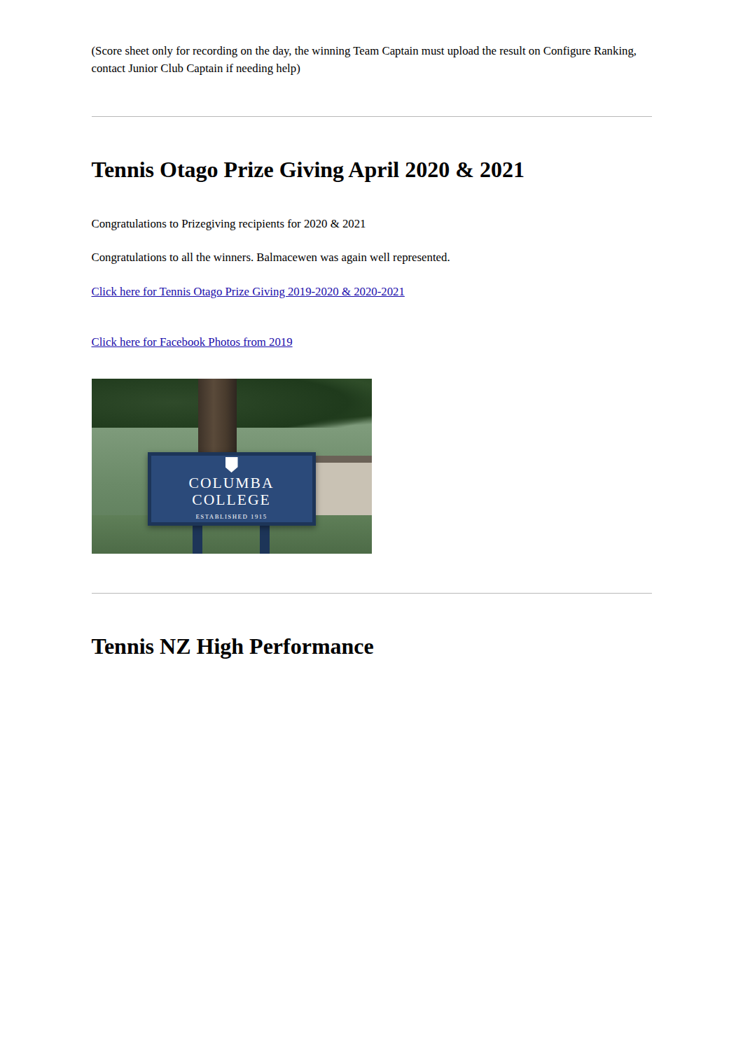(Score sheet only for recording on the day, the winning Team Captain must upload the result on Configure Ranking, contact Junior Club Captain if needing help)
Tennis Otago Prize Giving April 2020 & 2021
Congratulations to Prizegiving recipients for 2020 & 2021
Congratulations to all the winners. Balmacewen was again well represented.
Click here for Tennis Otago Prize Giving 2019-2020 & 2020-2021
Click here for Facebook Photos from 2019
COLUMBA
COLLEGE
ESTABLISHED 1915
Tennis NZ High Performance